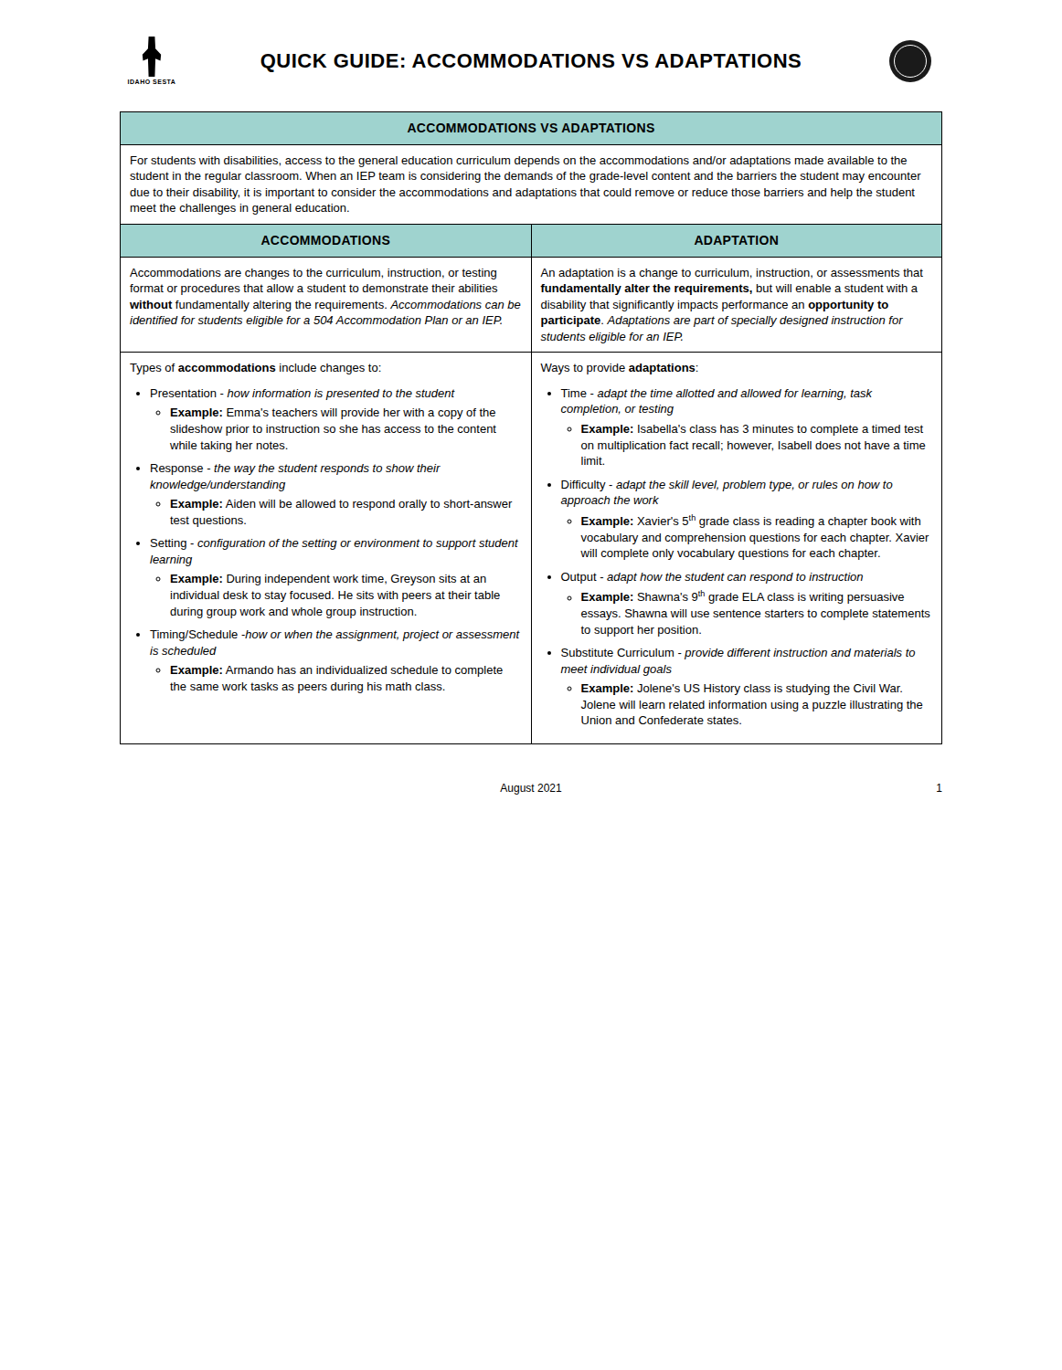IDAHO SESTA
QUICK GUIDE: ACCOMMODATIONS VS ADAPTATIONS
| ACCOMMODATIONS VS ADAPTATIONS |
| For students with disabilities, access to the general education curriculum depends on the accommodations and/or adaptations made available to the student in the regular classroom. When an IEP team is considering the demands of the grade-level content and the barriers the student may encounter due to their disability, it is important to consider the accommodations and adaptations that could remove or reduce those barriers and help the student meet the challenges in general education. |
| ACCOMMODATIONS | ADAPTATION |
| Accommodations are changes to the curriculum, instruction, or testing format or procedures that allow a student to demonstrate their abilities without fundamentally altering the requirements. Accommodations can be identified for students eligible for a 504 Accommodation Plan or an IEP. | An adaptation is a change to curriculum, instruction, or assessments that fundamentally alter the requirements, but will enable a student with a disability that significantly impacts performance an opportunity to participate . Adaptations are part of specially designed instruction for students eligible for an IEP. |
| Types of accommodations include changes to: Presentation - how information is presented to the student Example: Emma's teachers will provide her with a copy of the slideshow prior to instruction so she has access to the content while taking her notes. Response - the way the student responds to show their knowledge/understanding Example: Aiden will be allowed to respond orally to short-answer test questions. Setting - configuration of the setting or environment to support student learning Example: During independent work time, Greyson sits at an individual desk to stay focused. He sits with peers at their table during group work and whole group instruction. Timing/Schedule - how or when the assignment, project or assessment is scheduled Example: Armando has an individualized schedule to complete the same work tasks as peers during his math class. | Ways to provide adaptations : Time - adapt the time allotted and allowed for learning, task completion, or testing Example: Isabella's class has 3 minutes to complete a timed test on multiplication fact recall; however, Isabell does not have a time limit. Difficulty - adapt the skill level, problem type, or rules on how to approach the work Example: Xavier's 5 th grade class is reading a chapter book with vocabulary and comprehension questions for each chapter. Xavier will complete only vocabulary questions for each chapter. Output - adapt how the student can respond to instruction Example: Shawna's 9 th grade ELA class is writing persuasive essays. Shawna will use sentence starters to complete statements to support her position. Substitute Curriculum - provide different instruction and materials to meet individual goals Example: Jolene's US History class is studying the Civil War. Jolene will learn related information using a puzzle illustrating the Union and Confederate states. |
August 2021 1